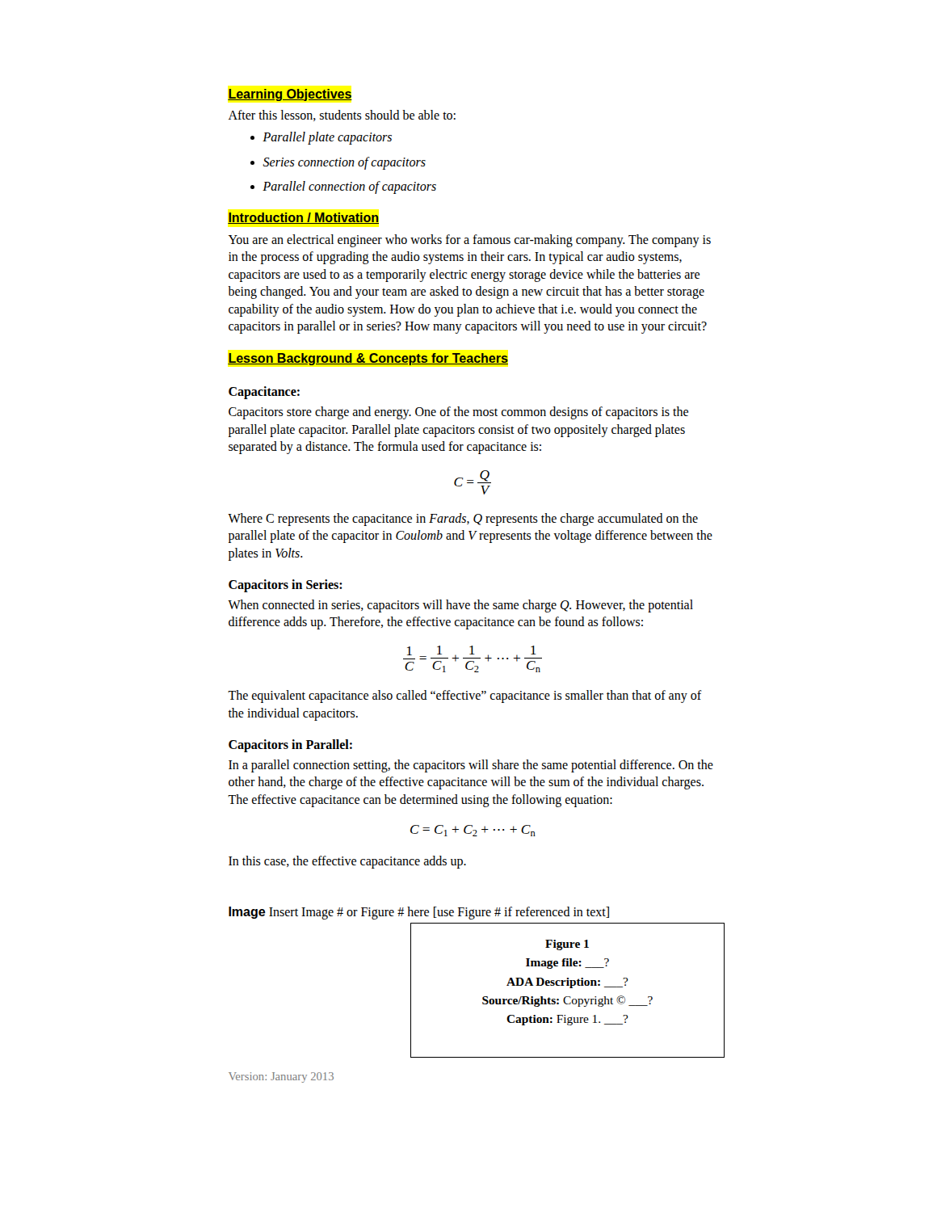Learning Objectives
After this lesson, students should be able to:
Parallel plate capacitors
Series connection of capacitors
Parallel connection of capacitors
Introduction / Motivation
You are an electrical engineer who works for a famous car-making company. The company is in the process of upgrading the audio systems in their cars. In typical car audio systems, capacitors are used to as a temporarily electric energy storage device while the batteries are being changed. You and your team are asked to design a new circuit that has a better storage capability of the audio system. How do you plan to achieve that i.e. would you connect the capacitors in parallel or in series? How many capacitors will you need to use in your circuit?
Lesson Background & Concepts for Teachers
Capacitance:
Capacitors store charge and energy. One of the most common designs of capacitors is the parallel plate capacitor. Parallel plate capacitors consist of two oppositely charged plates separated by a distance. The formula used for capacitance is:
C = Q V
Where C represents the capacitance in Farads, Q represents the charge accumulated on the parallel plate of the capacitor in Coulomb and V represents the voltage difference between the plates in Volts.
Capacitors in Series:
When connected in series, capacitors will have the same charge Q. However, the potential difference adds up. Therefore, the effective capacitance can be found as follows:
1 C = 1 C1 + 1 C2 + ⋯ + 1 Cn
The equivalent capacitance also called “effective” capacitance is smaller than that of any of the individual capacitors.
Capacitors in Parallel:
In a parallel connection setting, the capacitors will share the same potential difference. On the other hand, the charge of the effective capacitance will be the sum of the individual charges. The effective capacitance can be determined using the following equation:
C = C1 + C2 + ⋯ + Cn
In this case, the effective capacitance adds up.
Image Insert Image # or Figure # here [use Figure # if referenced in text]
Figure 1
Image file: ___?
ADA Description: ___?
Source/Rights: Copyright © ___?
Caption: Figure 1. ___?
Version: January 2013